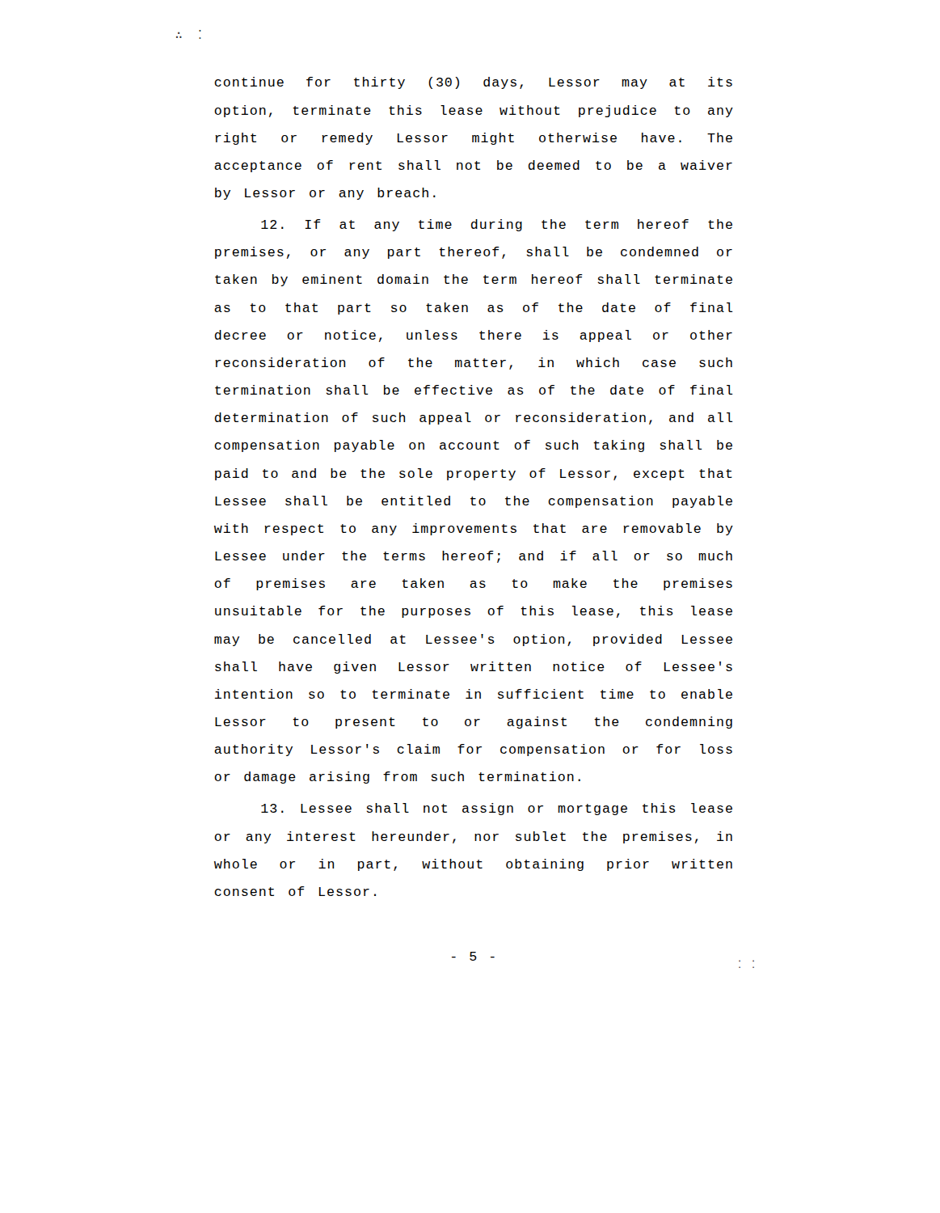∴ ⁚
continue for thirty (30) days, Lessor may at its option, terminate this lease without prejudice to any right or remedy Lessor might otherwise have. The acceptance of rent shall not be deemed to be a waiver by Lessor or any breach.
12. If at any time during the term hereof the premises, or any part thereof, shall be condemned or taken by eminent domain the term hereof shall terminate as to that part so taken as of the date of final decree or notice, unless there is appeal or other reconsideration of the matter, in which case such termination shall be effective as of the date of final determination of such appeal or reconsideration, and all compensation payable on account of such taking shall be paid to and be the sole property of Lessor, except that Lessee shall be entitled to the compensation payable with respect to any improvements that are removable by Lessee under the terms hereof; and if all or so much of premises are taken as to make the premises unsuitable for the purposes of this lease, this lease may be cancelled at Lessee's option, provided Lessee shall have given Lessor written notice of Lessee's intention so to terminate in sufficient time to enable Lessor to present to or against the condemning authority Lessor's claim for compensation or for loss or damage arising from such termination.
13. Lessee shall not assign or mortgage this lease or any interest hereunder, nor sublet the premises, in whole or in part, without obtaining prior written consent of Lessor.
- 5 -
⁚ ⁚